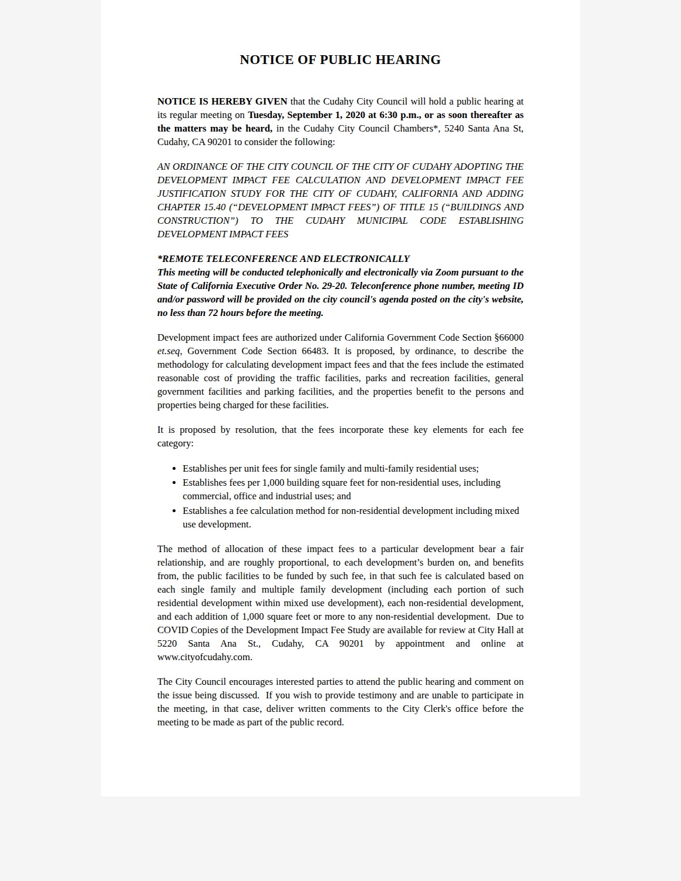NOTICE OF PUBLIC HEARING
NOTICE IS HEREBY GIVEN that the Cudahy City Council will hold a public hearing at its regular meeting on Tuesday, September 1, 2020 at 6:30 p.m., or as soon thereafter as the matters may be heard, in the Cudahy City Council Chambers*, 5240 Santa Ana St, Cudahy, CA 90201 to consider the following:
AN ORDINANCE OF THE CITY COUNCIL OF THE CITY OF CUDAHY ADOPTING THE DEVELOPMENT IMPACT FEE CALCULATION AND DEVELOPMENT IMPACT FEE JUSTIFICATION STUDY FOR THE CITY OF CUDAHY, CALIFORNIA AND ADDING CHAPTER 15.40 (“DEVELOPMENT IMPACT FEES”) OF TITLE 15 (“BUILDINGS AND CONSTRUCTION”) TO THE CUDAHY MUNICIPAL CODE ESTABLISHING DEVELOPMENT IMPACT FEES
*REMOTE TELECONFERENCE AND ELECTRONICALLY
This meeting will be conducted telephonically and electronically via Zoom pursuant to the State of California Executive Order No. 29-20. Teleconference phone number, meeting ID and/or password will be provided on the city council's agenda posted on the city's website, no less than 72 hours before the meeting.
Development impact fees are authorized under California Government Code Section §66000 et.seq, Government Code Section 66483. It is proposed, by ordinance, to describe the methodology for calculating development impact fees and that the fees include the estimated reasonable cost of providing the traffic facilities, parks and recreation facilities, general government facilities and parking facilities, and the properties benefit to the persons and properties being charged for these facilities.
It is proposed by resolution, that the fees incorporate these key elements for each fee category:
Establishes per unit fees for single family and multi-family residential uses;
Establishes fees per 1,000 building square feet for non-residential uses, including commercial, office and industrial uses; and
Establishes a fee calculation method for non-residential development including mixed use development.
The method of allocation of these impact fees to a particular development bear a fair relationship, and are roughly proportional, to each development’s burden on, and benefits from, the public facilities to be funded by such fee, in that such fee is calculated based on each single family and multiple family development (including each portion of such residential development within mixed use development), each non-residential development, and each addition of 1,000 square feet or more to any non-residential development. Due to COVID Copies of the Development Impact Fee Study are available for review at City Hall at 5220 Santa Ana St., Cudahy, CA 90201 by appointment and online at www.cityofcudahy.com.
The City Council encourages interested parties to attend the public hearing and comment on the issue being discussed. If you wish to provide testimony and are unable to participate in the meeting, in that case, deliver written comments to the City Clerk's office before the meeting to be made as part of the public record.